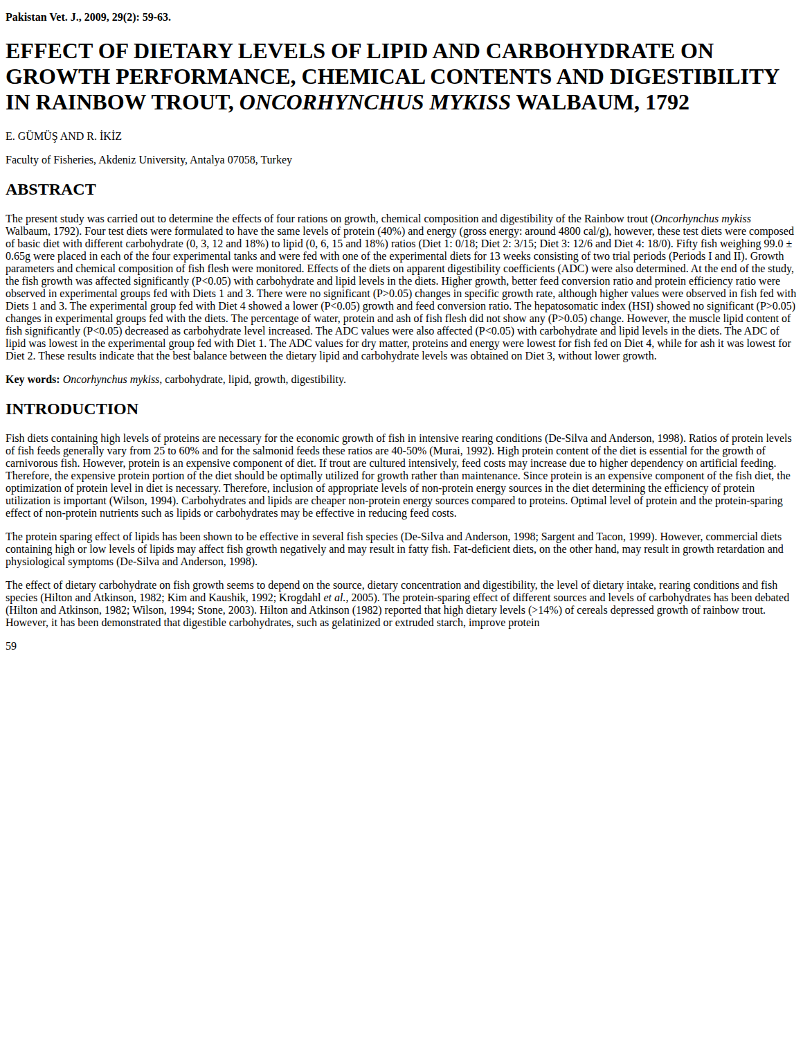Pakistan Vet. J., 2009, 29(2): 59-63.
EFFECT OF DIETARY LEVELS OF LIPID AND CARBOHYDRATE ON GROWTH PERFORMANCE, CHEMICAL CONTENTS AND DIGESTIBILITY IN RAINBOW TROUT, ONCORHYNCHUS MYKISS WALBAUM, 1792
E. GÜMÜŞ AND R. İKİZ
Faculty of Fisheries, Akdeniz University, Antalya 07058, Turkey
ABSTRACT
The present study was carried out to determine the effects of four rations on growth, chemical composition and digestibility of the Rainbow trout (Oncorhynchus mykiss Walbaum, 1792). Four test diets were formulated to have the same levels of protein (40%) and energy (gross energy: around 4800 cal/g), however, these test diets were composed of basic diet with different carbohydrate (0, 3, 12 and 18%) to lipid (0, 6, 15 and 18%) ratios (Diet 1: 0/18; Diet 2: 3/15; Diet 3: 12/6 and Diet 4: 18/0). Fifty fish weighing 99.0 ± 0.65g were placed in each of the four experimental tanks and were fed with one of the experimental diets for 13 weeks consisting of two trial periods (Periods I and II). Growth parameters and chemical composition of fish flesh were monitored. Effects of the diets on apparent digestibility coefficients (ADC) were also determined. At the end of the study, the fish growth was affected significantly (P<0.05) with carbohydrate and lipid levels in the diets. Higher growth, better feed conversion ratio and protein efficiency ratio were observed in experimental groups fed with Diets 1 and 3. There were no significant (P>0.05) changes in specific growth rate, although higher values were observed in fish fed with Diets 1 and 3. The experimental group fed with Diet 4 showed a lower (P<0.05) growth and feed conversion ratio. The hepatosomatic index (HSI) showed no significant (P>0.05) changes in experimental groups fed with the diets. The percentage of water, protein and ash of fish flesh did not show any (P>0.05) change. However, the muscle lipid content of fish significantly (P<0.05) decreased as carbohydrate level increased. The ADC values were also affected (P<0.05) with carbohydrate and lipid levels in the diets. The ADC of lipid was lowest in the experimental group fed with Diet 1. The ADC values for dry matter, proteins and energy were lowest for fish fed on Diet 4, while for ash it was lowest for Diet 2. These results indicate that the best balance between the dietary lipid and carbohydrate levels was obtained on Diet 3, without lower growth.
Key words: Oncorhynchus mykiss, carbohydrate, lipid, growth, digestibility.
INTRODUCTION
Fish diets containing high levels of proteins are necessary for the economic growth of fish in intensive rearing conditions (De-Silva and Anderson, 1998). Ratios of protein levels of fish feeds generally vary from 25 to 60% and for the salmonid feeds these ratios are 40-50% (Murai, 1992). High protein content of the diet is essential for the growth of carnivorous fish. However, protein is an expensive component of diet. If trout are cultured intensively, feed costs may increase due to higher dependency on artificial feeding. Therefore, the expensive protein portion of the diet should be optimally utilized for growth rather than maintenance. Since protein is an expensive component of the fish diet, the optimization of protein level in diet is necessary. Therefore, inclusion of appropriate levels of non-protein energy sources in the diet determining the efficiency of protein utilization is important (Wilson, 1994). Carbohydrates and lipids are cheaper non-protein energy sources compared to proteins. Optimal level of protein and the protein-sparing effect of non-protein nutrients such as lipids or carbohydrates may be effective in reducing feed costs.
The protein sparing effect of lipids has been shown to be effective in several fish species (De-Silva and Anderson, 1998; Sargent and Tacon, 1999). However, commercial diets containing high or low levels of lipids may affect fish growth negatively and may result in fatty fish. Fat-deficient diets, on the other hand, may result in growth retardation and physiological symptoms (De-Silva and Anderson, 1998).
The effect of dietary carbohydrate on fish growth seems to depend on the source, dietary concentration and digestibility, the level of dietary intake, rearing conditions and fish species (Hilton and Atkinson, 1982; Kim and Kaushik, 1992; Krogdahl et al., 2005). The protein-sparing effect of different sources and levels of carbohydrates has been debated (Hilton and Atkinson, 1982; Wilson, 1994; Stone, 2003). Hilton and Atkinson (1982) reported that high dietary levels (>14%) of cereals depressed growth of rainbow trout. However, it has been demonstrated that digestible carbohydrates, such as gelatinized or extruded starch, improve protein
59